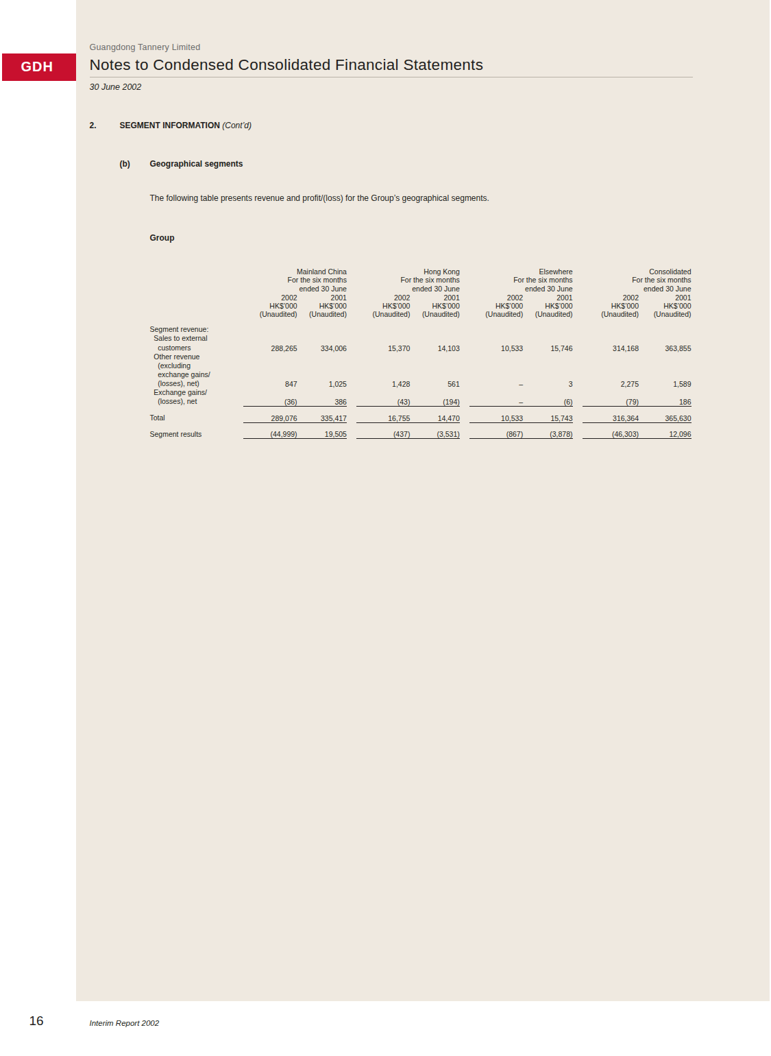GDH
Guangdong Tannery Limited
Notes to Condensed Consolidated Financial Statements
30 June 2002
2.
SEGMENT INFORMATION (Cont’d)
(b)
Geographical segments
The following table presents revenue and profit/(loss) for the Group’s geographical segments.
Group
| | Mainland China | | Hong Kong | | Elsewhere | | Consolidated |
| | For the six months | | For the six months | | For the six months | | For the six months |
| | ended 30 June | | ended 30 June | | ended 30 June | | ended 30 June |
| | 2002 | 2001 | | 2002 | 2001 | | 2002 | 2001 | | 2002 | 2001 |
| | HK$’000 | HK$’000 | | HK$’000 | HK$’000 | | HK$’000 | HK$’000 | | HK$’000 | HK$’000 |
| | (Unaudited) | (Unaudited) | | (Unaudited) | (Unaudited) | | (Unaudited) | (Unaudited) | | (Unaudited) | (Unaudited) |
| Segment revenue: | |
| Sales to external | |
| customers | 288,265 | 334,006 | | 15,370 | 14,103 | | 10,533 | 15,746 | | 314,168 | 363,855 |
| Other revenue | |
| (excluding | |
| exchange gains/ | |
| (losses), net) | 847 | 1,025 | | 1,428 | 561 | | – | 3 | | 2,275 | 1,589 |
| Exchange gains/ | |
| (losses), net | (36) | 386 | | (43) | (194) | | – | (6) | | (79) | 186 |
| Total | 289,076 | 335,417 | | 16,755 | 14,470 | | 10,533 | 15,743 | | 316,364 | 365,630 |
| Segment results | (44,999) | 19,505 | | (437) | (3,531) | | (867) | (3,878) | | (46,303) | 12,096 |
16
Interim Report 2002